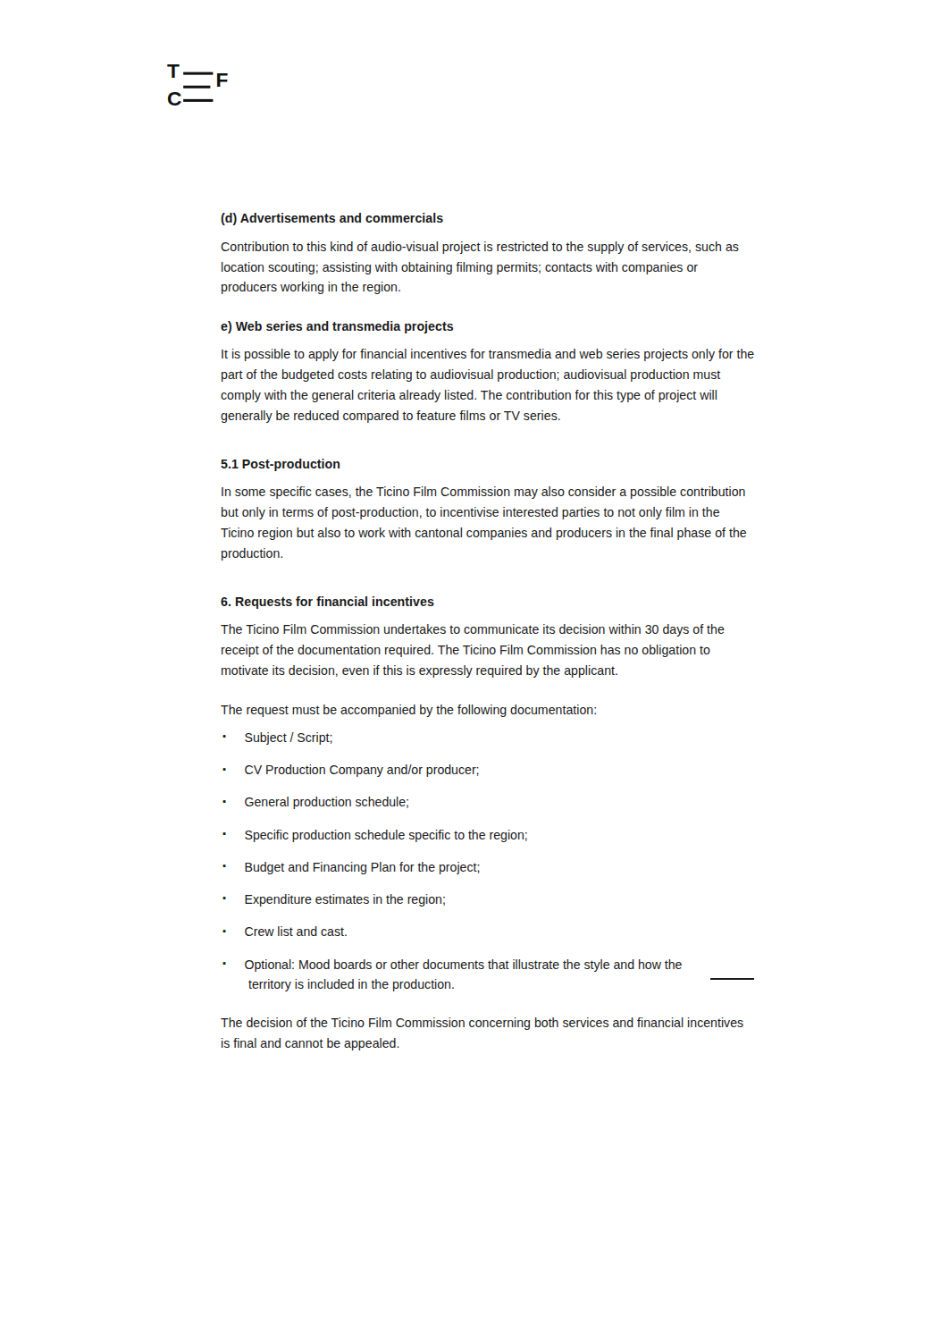T C F
(d) Advertisements and commercials
Contribution to this kind of audio-visual project is restricted to the supply of services, such as location scouting; assisting with obtaining filming permits; contacts with companies or producers working in the region.
e) Web series and transmedia projects
It is possible to apply for financial incentives for transmedia and web series projects only for the part of the budgeted costs relating to audiovisual production; audiovisual production must comply with the general criteria already listed. The contribution for this type of project will generally be reduced compared to feature films or TV series.
5.1 Post-production
In some specific cases, the Ticino Film Commission may also consider a possible contribution but only in terms of post-production, to incentivise interested parties to not only film in the Ticino region but also to work with cantonal companies and producers in the final phase of the production.
6. Requests for financial incentives
The Ticino Film Commission undertakes to communicate its decision within 30 days of the receipt of the documentation required. The Ticino Film Commission has no obligation to motivate its decision, even if this is expressly required by the applicant.
The request must be accompanied by the following documentation:
Subject / Script;
CV Production Company and/or producer;
General production schedule;
Specific production schedule specific to the region;
Budget and Financing Plan for the project;
Expenditure estimates in the region;
Crew list and cast.
Optional: Mood boards or other documents that illustrate the style and how theterritory is included in the production.
The decision of the Ticino Film Commission concerning both services and financial incentives is final and cannot be appealed.